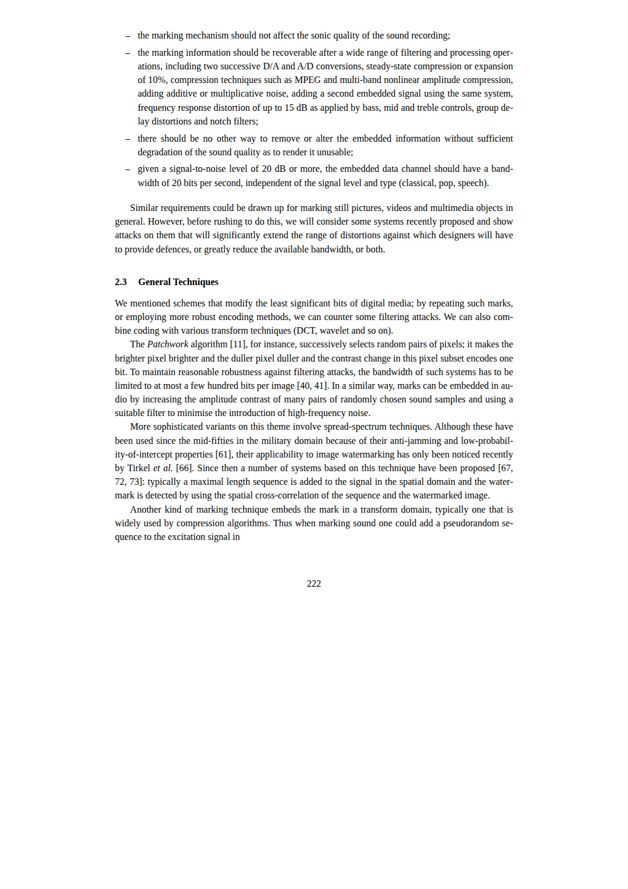the marking mechanism should not affect the sonic quality of the sound recording;
the marking information should be recoverable after a wide range of filtering and processing operations, including two successive D/A and A/D conversions, steady-state compression or expansion of 10%, compression techniques such as MPEG and multi-band nonlinear amplitude compression, adding additive or multiplicative noise, adding a second embedded signal using the same system, frequency response distortion of up to 15 dB as applied by bass, mid and treble controls, group delay distortions and notch filters;
there should be no other way to remove or alter the embedded information without sufficient degradation of the sound quality as to render it unusable;
given a signal-to-noise level of 20 dB or more, the embedded data channel should have a bandwidth of 20 bits per second, independent of the signal level and type (classical, pop, speech).
Similar requirements could be drawn up for marking still pictures, videos and multimedia objects in general. However, before rushing to do this, we will consider some systems recently proposed and show attacks on them that will significantly extend the range of distortions against which designers will have to provide defences, or greatly reduce the available bandwidth, or both.
2.3 General Techniques
We mentioned schemes that modify the least significant bits of digital media; by repeating such marks, or employing more robust encoding methods, we can counter some filtering attacks. We can also combine coding with various transform techniques (DCT, wavelet and so on).
The Patchwork algorithm [11], for instance, successively selects random pairs of pixels; it makes the brighter pixel brighter and the duller pixel duller and the contrast change in this pixel subset encodes one bit. To maintain reasonable robustness against filtering attacks, the bandwidth of such systems has to be limited to at most a few hundred bits per image [40, 41]. In a similar way, marks can be embedded in audio by increasing the amplitude contrast of many pairs of randomly chosen sound samples and using a suitable filter to minimise the introduction of high-frequency noise.
More sophisticated variants on this theme involve spread-spectrum techniques. Although these have been used since the mid-fifties in the military domain because of their anti-jamming and low-probability-of-intercept properties [61], their applicability to image watermarking has only been noticed recently by Tirkel et al. [66]. Since then a number of systems based on this technique have been proposed [67, 72, 73]: typically a maximal length sequence is added to the signal in the spatial domain and the watermark is detected by using the spatial cross-correlation of the sequence and the watermarked image.
Another kind of marking technique embeds the mark in a transform domain, typically one that is widely used by compression algorithms. Thus when marking sound one could add a pseudorandom sequence to the excitation signal in
222